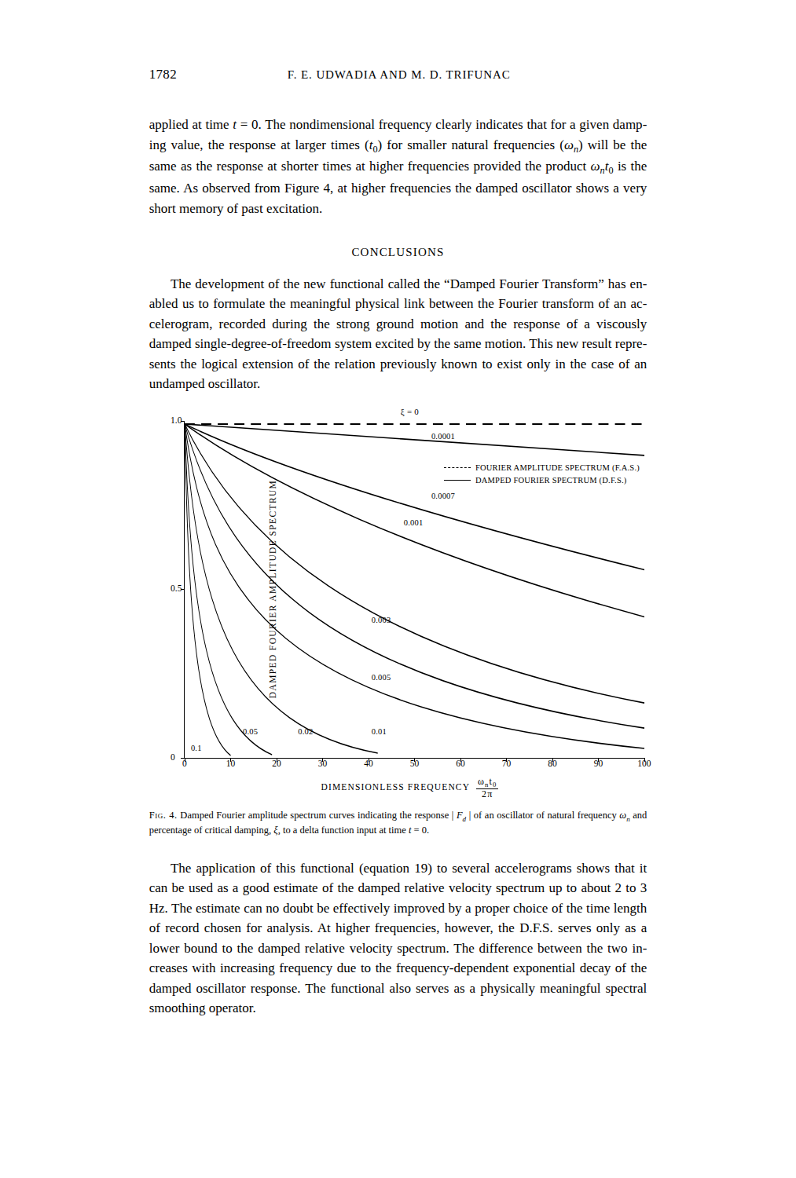1782 F. E. UDWADIA AND M. D. TRIFUNAC
applied at time t = 0. The nondimensional frequency clearly indicates that for a given damping value, the response at larger times (t0) for smaller natural frequencies (ωn) will be the same as the response at shorter times at higher frequencies provided the product ωnt0 is the same. As observed from Figure 4, at higher frequencies the damped oscillator shows a very short memory of past excitation.
Conclusions
The development of the new functional called the “Damped Fourier Transform” has enabled us to formulate the meaningful physical link between the Fourier transform of an accelerogram, recorded during the strong ground motion and the response of a viscously damped single-degree-of-freedom system excited by the same motion. This new result represents the logical extension of the relation previously known to exist only in the case of an undamped oscillator.
DAMPED FOURIER AMPLITUDE SPECTRUM
1.0
0.5
0
0
10
20
30
40
50
60
70
80
90
100
ξ = 0
FOURIER AMPLITUDE SPECTRUM (F.A.S.)
DAMPED FOURIER SPECTRUM (D.F.S.)
0.0001
0.0007
0.001
0.003
0.005
0.01
0.02
0.05
0.1
DIMENSIONLESS FREQUENCY ωnt02π
Fig. 4. Damped Fourier amplitude spectrum curves indicating the response | Fd | of an oscillator of natural frequency ωn and percentage of critical damping, ξ, to a delta function input at time t = 0.
The application of this functional (equation 19) to several accelerograms shows that it can be used as a good estimate of the damped relative velocity spectrum up to about 2 to 3 Hz. The estimate can no doubt be effectively improved by a proper choice of the time length of record chosen for analysis. At higher frequencies, however, the D.F.S. serves only as a lower bound to the damped relative velocity spectrum. The difference between the two increases with increasing frequency due to the frequency-dependent exponential decay of the damped oscillator response. The functional also serves as a physically meaningful spectral smoothing operator.